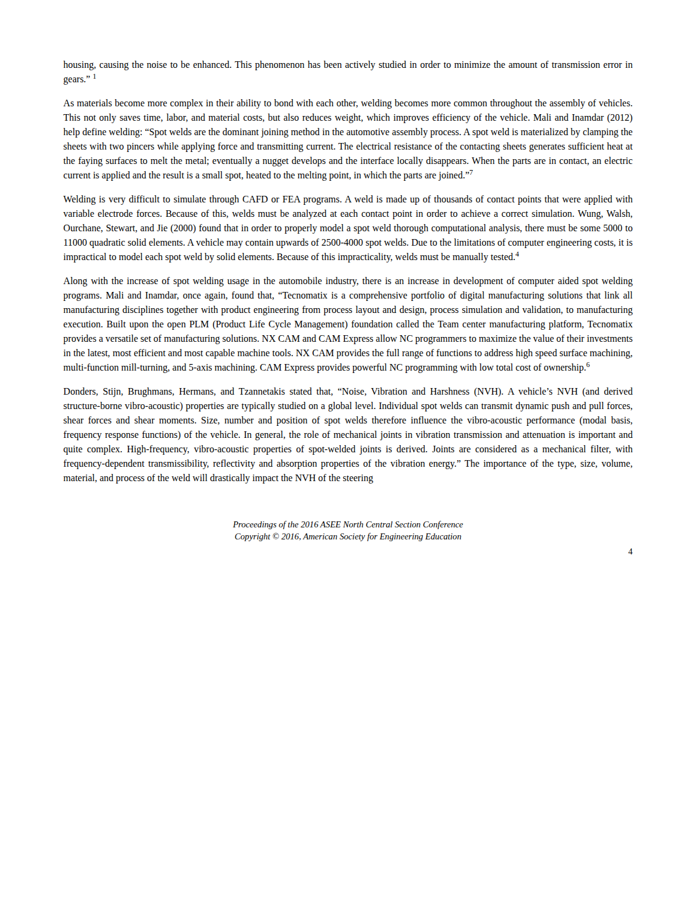housing, causing the noise to be enhanced. This phenomenon has been actively studied in order to minimize the amount of transmission error in gears.” 1
As materials become more complex in their ability to bond with each other, welding becomes more common throughout the assembly of vehicles. This not only saves time, labor, and material costs, but also reduces weight, which improves efficiency of the vehicle. Mali and Inamdar (2012) help define welding: “Spot welds are the dominant joining method in the automotive assembly process. A spot weld is materialized by clamping the sheets with two pincers while applying force and transmitting current. The electrical resistance of the contacting sheets generates sufficient heat at the faying surfaces to melt the metal; eventually a nugget develops and the interface locally disappears. When the parts are in contact, an electric current is applied and the result is a small spot, heated to the melting point, in which the parts are joined.”7
Welding is very difficult to simulate through CAFD or FEA programs. A weld is made up of thousands of contact points that were applied with variable electrode forces. Because of this, welds must be analyzed at each contact point in order to achieve a correct simulation. Wung, Walsh, Ourchane, Stewart, and Jie (2000) found that in order to properly model a spot weld thorough computational analysis, there must be some 5000 to 11000 quadratic solid elements. A vehicle may contain upwards of 2500-4000 spot welds. Due to the limitations of computer engineering costs, it is impractical to model each spot weld by solid elements. Because of this impracticality, welds must be manually tested.4
Along with the increase of spot welding usage in the automobile industry, there is an increase in development of computer aided spot welding programs. Mali and Inamdar, once again, found that, “Tecnomatix is a comprehensive portfolio of digital manufacturing solutions that link all manufacturing disciplines together with product engineering from process layout and design, process simulation and validation, to manufacturing execution. Built upon the open PLM (Product Life Cycle Management) foundation called the Team center manufacturing platform, Tecnomatix provides a versatile set of manufacturing solutions. NX CAM and CAM Express allow NC programmers to maximize the value of their investments in the latest, most efficient and most capable machine tools. NX CAM provides the full range of functions to address high speed surface machining, multi-function mill-turning, and 5-axis machining. CAM Express provides powerful NC programming with low total cost of ownership.6
Donders, Stijn, Brughmans, Hermans, and Tzannetakis stated that, “Noise, Vibration and Harshness (NVH). A vehicle’s NVH (and derived structure-borne vibro-acoustic) properties are typically studied on a global level. Individual spot welds can transmit dynamic push and pull forces, shear forces and shear moments. Size, number and position of spot welds therefore influence the vibro-acoustic performance (modal basis, frequency response functions) of the vehicle. In general, the role of mechanical joints in vibration transmission and attenuation is important and quite complex. High-frequency, vibro-acoustic properties of spot-welded joints is derived. Joints are considered as a mechanical filter, with frequency-dependent transmissibility, reflectivity and absorption properties of the vibration energy.” The importance of the type, size, volume, material, and process of the weld will drastically impact the NVH of the steering
Proceedings of the 2016 ASEE North Central Section Conference
Copyright © 2016, American Society for Engineering Education
4